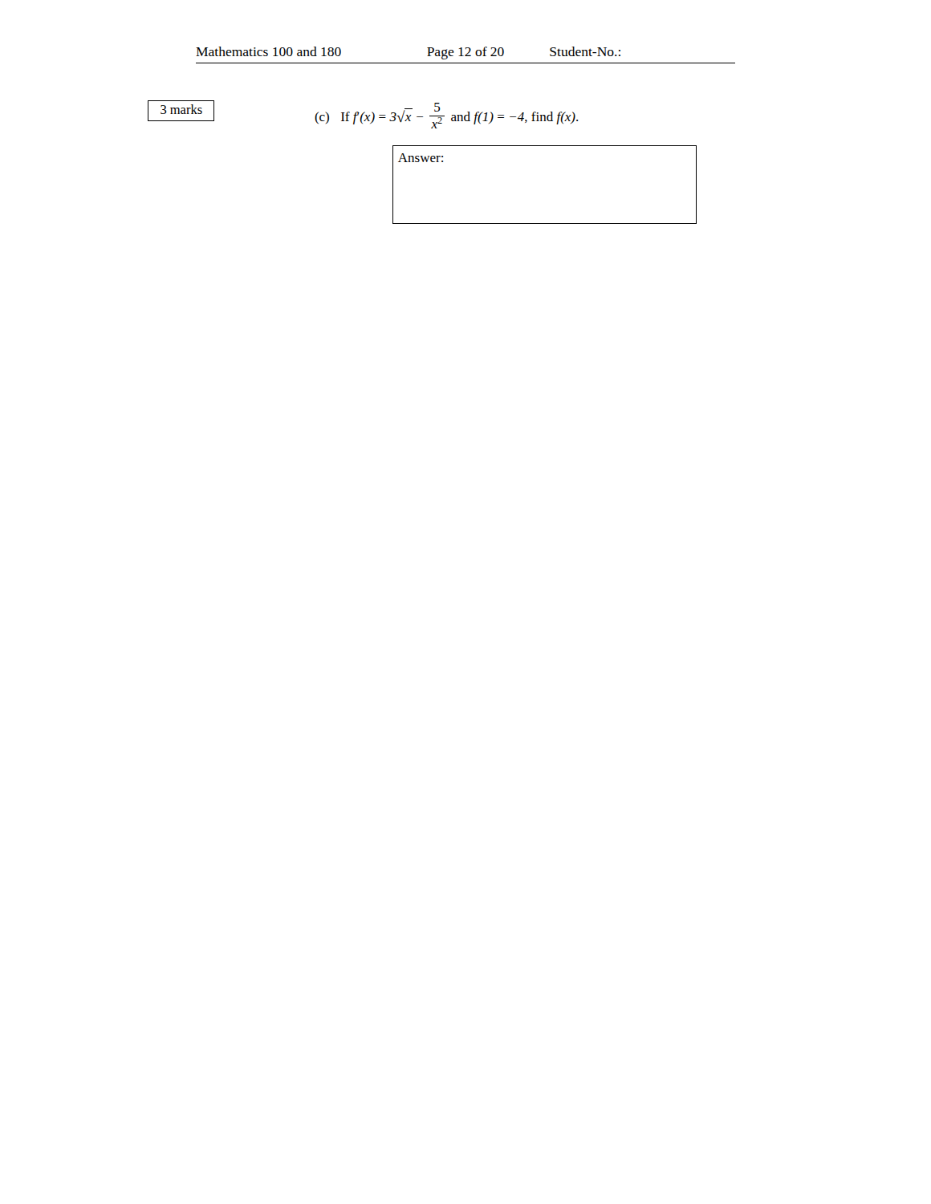Mathematics 100 and 180
Page 12 of 20
Student-No.:
3 marks
(c) If f′(x)=3√x−5 x2 and f(1)=−4, find f(x).
Answer: